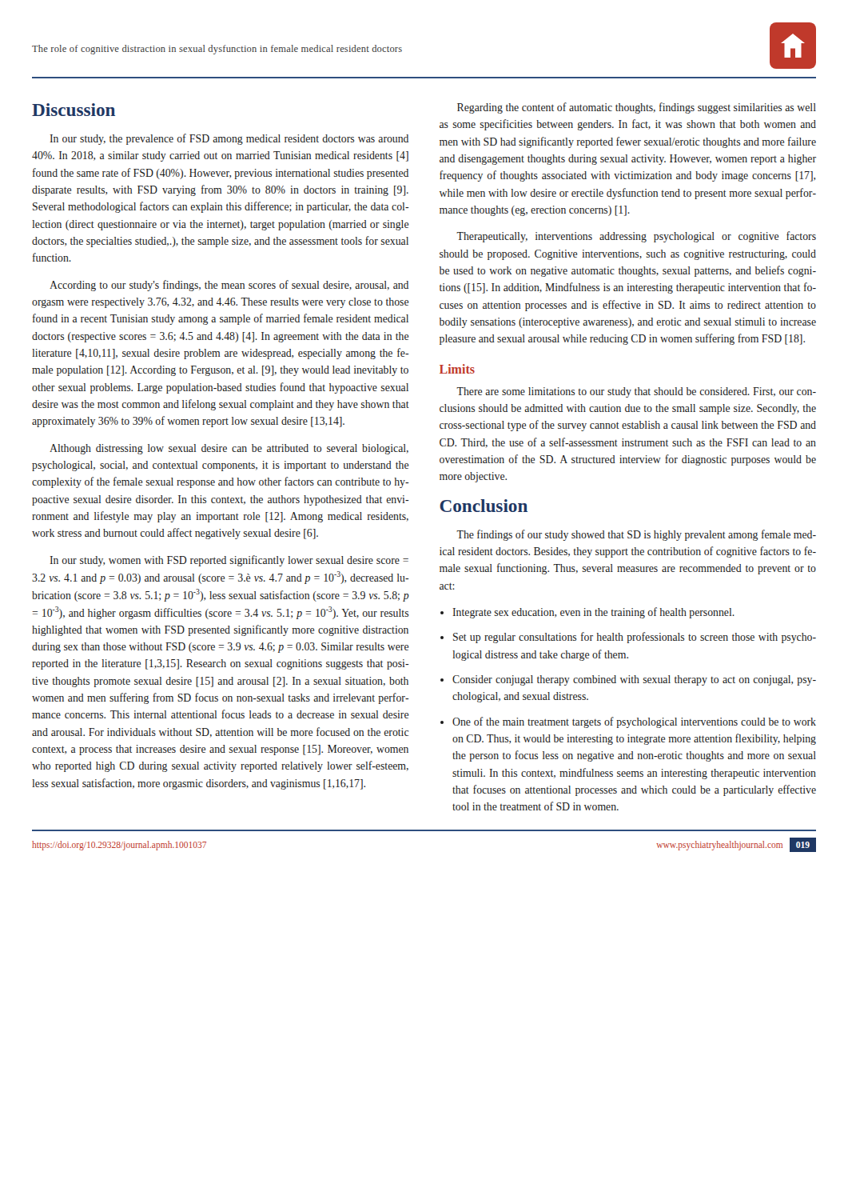The role of cognitive distraction in sexual dysfunction in female medical resident doctors
Discussion
In our study, the prevalence of FSD among medical resident doctors was around 40%. In 2018, a similar study carried out on married Tunisian medical residents [4] found the same rate of FSD (40%). However, previous international studies presented disparate results, with FSD varying from 30% to 80% in doctors in training [9]. Several methodological factors can explain this difference; in particular, the data collection (direct questionnaire or via the internet), target population (married or single doctors, the specialties studied,.), the sample size, and the assessment tools for sexual function.
According to our study's findings, the mean scores of sexual desire, arousal, and orgasm were respectively 3.76, 4.32, and 4.46. These results were very close to those found in a recent Tunisian study among a sample of married female resident medical doctors (respective scores = 3.6; 4.5 and 4.48) [4]. In agreement with the data in the literature [4,10,11], sexual desire problem are widespread, especially among the female population [12]. According to Ferguson, et al. [9], they would lead inevitably to other sexual problems. Large population-based studies found that hypoactive sexual desire was the most common and lifelong sexual complaint and they have shown that approximately 36% to 39% of women report low sexual desire [13,14].
Although distressing low sexual desire can be attributed to several biological, psychological, social, and contextual components, it is important to understand the complexity of the female sexual response and how other factors can contribute to hypoactive sexual desire disorder. In this context, the authors hypothesized that environment and lifestyle may play an important role [12]. Among medical residents, work stress and burnout could affect negatively sexual desire [6].
In our study, women with FSD reported significantly lower sexual desire score = 3.2 vs. 4.1 and p = 0.03) and arousal (score = 3.è vs. 4.7 and p = 10-3), decreased lubrication (score = 3.8 vs. 5.1; p = 10-3), less sexual satisfaction (score = 3.9 vs. 5.8; p = 10-3), and higher orgasm difficulties (score = 3.4 vs. 5.1; p = 10-3). Yet, our results highlighted that women with FSD presented significantly more cognitive distraction during sex than those without FSD (score = 3.9 vs. 4.6; p = 0.03. Similar results were reported in the literature [1,3,15]. Research on sexual cognitions suggests that positive thoughts promote sexual desire [15] and arousal [2]. In a sexual situation, both women and men suffering from SD focus on non-sexual tasks and irrelevant performance concerns. This internal attentional focus leads to a decrease in sexual desire and arousal. For individuals without SD, attention will be more focused on the erotic context, a process that increases desire and sexual response [15]. Moreover, women who reported high CD during sexual activity reported relatively lower self-esteem, less sexual satisfaction, more orgasmic disorders, and vaginismus [1,16,17].
Regarding the content of automatic thoughts, findings suggest similarities as well as some specificities between genders. In fact, it was shown that both women and men with SD had significantly reported fewer sexual/erotic thoughts and more failure and disengagement thoughts during sexual activity. However, women report a higher frequency of thoughts associated with victimization and body image concerns [17], while men with low desire or erectile dysfunction tend to present more sexual performance thoughts (eg, erection concerns) [1].
Therapeutically, interventions addressing psychological or cognitive factors should be proposed. Cognitive interventions, such as cognitive restructuring, could be used to work on negative automatic thoughts, sexual patterns, and beliefs cognitions ([15]. In addition, Mindfulness is an interesting therapeutic intervention that focuses on attention processes and is effective in SD. It aims to redirect attention to bodily sensations (interoceptive awareness), and erotic and sexual stimuli to increase pleasure and sexual arousal while reducing CD in women suffering from FSD [18].
Limits
There are some limitations to our study that should be considered. First, our conclusions should be admitted with caution due to the small sample size. Secondly, the cross-sectional type of the survey cannot establish a causal link between the FSD and CD. Third, the use of a self-assessment instrument such as the FSFI can lead to an overestimation of the SD. A structured interview for diagnostic purposes would be more objective.
Conclusion
The findings of our study showed that SD is highly prevalent among female medical resident doctors. Besides, they support the contribution of cognitive factors to female sexual functioning. Thus, several measures are recommended to prevent or to act:
Integrate sex education, even in the training of health personnel.
Set up regular consultations for health professionals to screen those with psychological distress and take charge of them.
Consider conjugal therapy combined with sexual therapy to act on conjugal, psychological, and sexual distress.
One of the main treatment targets of psychological interventions could be to work on CD. Thus, it would be interesting to integrate more attention flexibility, helping the person to focus less on negative and non-erotic thoughts and more on sexual stimuli. In this context, mindfulness seems an interesting therapeutic intervention that focuses on attentional processes and which could be a particularly effective tool in the treatment of SD in women.
https://doi.org/10.29328/journal.apmh.1001037
www.psychiatryhealthjournal.com 019